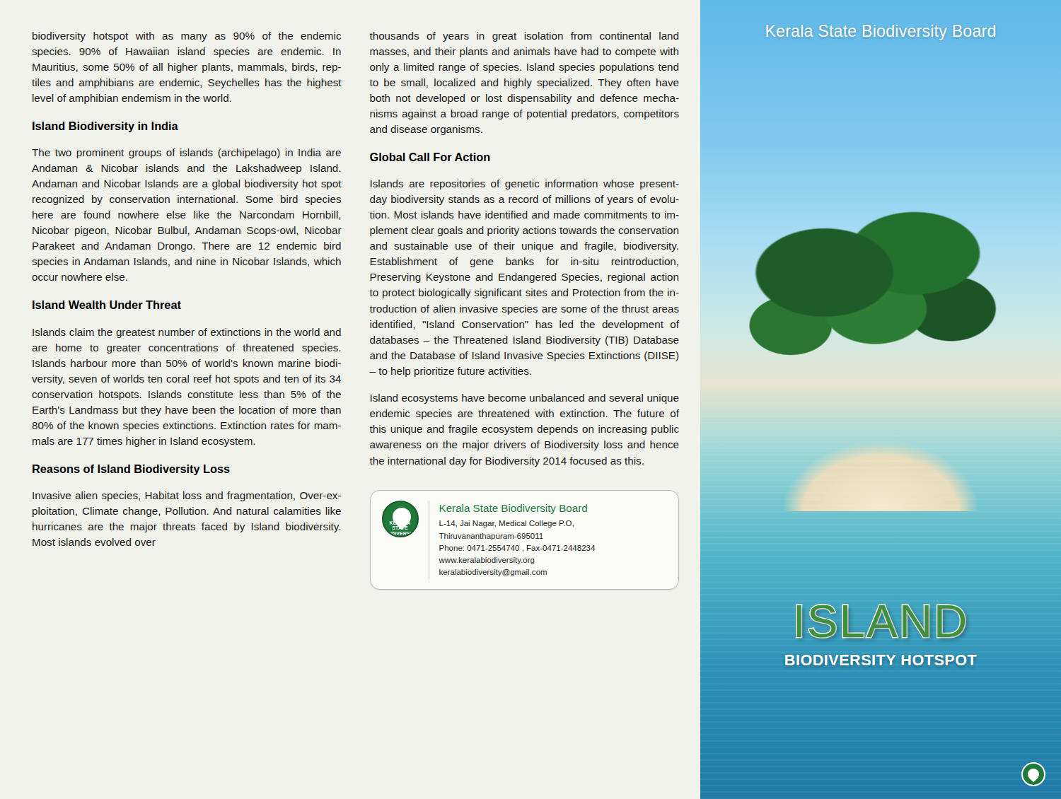biodiversity hotspot with as many as 90% of the endemic species. 90% of Hawaiian island species are endemic. In Mauritius, some 50% of all higher plants, mammals, birds, reptiles and amphibians are endemic, Seychelles has the highest level of amphibian endemism in the world.
Island Biodiversity in India
The two prominent groups of islands (archipelago) in India are Andaman & Nicobar islands and the Lakshadweep Island. Andaman and Nicobar Islands are a global biodiversity hot spot recognized by conservation international. Some bird species here are found nowhere else like the Narcondam Hornbill, Nicobar pigeon, Nicobar Bulbul, Andaman Scops-owl, Nicobar Parakeet and Andaman Drongo. There are 12 endemic bird species in Andaman Islands, and nine in Nicobar Islands, which occur nowhere else.
Island Wealth Under Threat
Islands claim the greatest number of extinctions in the world and are home to greater concentrations of threatened species. Islands harbour more than 50% of world's known marine biodiversity, seven of worlds ten coral reef hot spots and ten of its 34 conservation hotspots. Islands constitute less than 5% of the Earth's Landmass but they have been the location of more than 80% of the known species extinctions. Extinction rates for mammals are 177 times higher in Island ecosystem.
Reasons of Island Biodiversity Loss
Invasive alien species, Habitat loss and fragmentation, Over-exploitation, Climate change, Pollution. And natural calamities like hurricanes are the major threats faced by Island biodiversity. Most islands evolved over
thousands of years in great isolation from continental land masses, and their plants and animals have had to compete with only a limited range of species. Island species populations tend to be small, localized and highly specialized. They often have both not developed or lost dispensability and defence mechanisms against a broad range of potential predators, competitors and disease organisms.
Global Call For Action
Islands are repositories of genetic information whose present-day biodiversity stands as a record of millions of years of evolution. Most islands have identified and made commitments to implement clear goals and priority actions towards the conservation and sustainable use of their unique and fragile, biodiversity. Establishment of gene banks for in-situ reintroduction, Preserving Keystone and Endangered Species, regional action to protect biologically significant sites and Protection from the introduction of alien invasive species are some of the thrust areas identified, "Island Conservation" has led the development of databases – the Threatened Island Biodiversity (TIB) Database and the Database of Island Invasive Species Extinctions (DIISE) – to help prioritize future activities.
Island ecosystems have become unbalanced and several unique endemic species are threatened with extinction. The future of this unique and fragile ecosystem depends on increasing public awareness on the major drivers of Biodiversity loss and hence the international day for Biodiversity 2014 focused as this.
KERALA STATE
BIODIVERSITY BOARD
Kerala State Biodiversity Board L-14, Jai Nagar, Medical College P.O,
Thiruvananthapuram-695011
Phone: 0471-2554740 , Fax-0471-2448234
www.keralabiodiversity.org
keralabiodiversity@gmail.com
Kerala State Biodiversity Board
ISLAND
BIODIVERSITY HOTSPOT